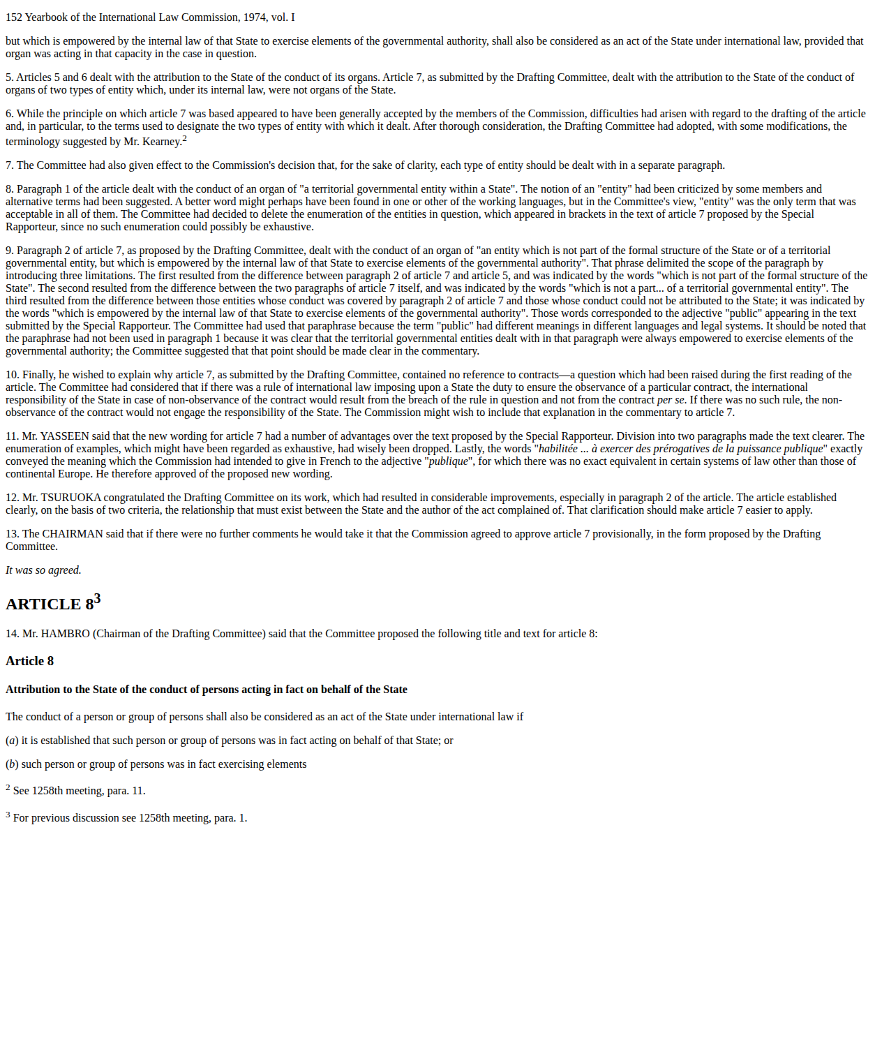152 Yearbook of the International Law Commission, 1974, vol. I
but which is empowered by the internal law of that State to exercise elements of the governmental authority, shall also be considered as an act of the State under international law, provided that organ was acting in that capacity in the case in question.
5. Articles 5 and 6 dealt with the attribution to the State of the conduct of its organs. Article 7, as submitted by the Drafting Committee, dealt with the attribution to the State of the conduct of organs of two types of entity which, under its internal law, were not organs of the State.
6. While the principle on which article 7 was based appeared to have been generally accepted by the members of the Commission, difficulties had arisen with regard to the drafting of the article and, in particular, to the terms used to designate the two types of entity with which it dealt. After thorough consideration, the Drafting Committee had adopted, with some modifications, the terminology suggested by Mr. Kearney.2
7. The Committee had also given effect to the Commission's decision that, for the sake of clarity, each type of entity should be dealt with in a separate paragraph.
8. Paragraph 1 of the article dealt with the conduct of an organ of "a territorial governmental entity within a State". The notion of an "entity" had been criticized by some members and alternative terms had been suggested. A better word might perhaps have been found in one or other of the working languages, but in the Committee's view, "entity" was the only term that was acceptable in all of them. The Committee had decided to delete the enumeration of the entities in question, which appeared in brackets in the text of article 7 proposed by the Special Rapporteur, since no such enumeration could possibly be exhaustive.
9. Paragraph 2 of article 7, as proposed by the Drafting Committee, dealt with the conduct of an organ of "an entity which is not part of the formal structure of the State or of a territorial governmental entity, but which is empowered by the internal law of that State to exercise elements of the governmental authority". That phrase delimited the scope of the paragraph by introducing three limitations. The first resulted from the difference between paragraph 2 of article 7 and article 5, and was indicated by the words "which is not part of the formal structure of the State". The second resulted from the difference between the two paragraphs of article 7 itself, and was indicated by the words "which is not a part... of a territorial governmental entity". The third resulted from the difference between those entities whose conduct was covered by paragraph 2 of article 7 and those whose conduct could not be attributed to the State; it was indicated by the words "which is empowered by the internal law of that State to exercise elements of the governmental authority". Those words corresponded to the adjective "public" appearing in the text submitted by the Special Rapporteur. The Committee had used that paraphrase because the term "public" had different meanings in different languages and legal systems. It should be noted that the paraphrase had not been used in paragraph 1 because it was clear that the territorial governmental entities dealt with in that paragraph were always empowered to exercise elements of the governmental authority; the Committee suggested that that point should be made clear in the commentary.
10. Finally, he wished to explain why article 7, as submitted by the Drafting Committee, contained no reference to contracts—a question which had been raised during the first reading of the article. The Committee had considered that if there was a rule of international law imposing upon a State the duty to ensure the observance of a particular contract, the international responsibility of the State in case of non-observance of the contract would result from the breach of the rule in question and not from the contract per se. If there was no such rule, the non-observance of the contract would not engage the responsibility of the State. The Commission might wish to include that explanation in the commentary to article 7.
11. Mr. YASSEEN said that the new wording for article 7 had a number of advantages over the text proposed by the Special Rapporteur. Division into two paragraphs made the text clearer. The enumeration of examples, which might have been regarded as exhaustive, had wisely been dropped. Lastly, the words "habilitée ... à exercer des prérogatives de la puissance publique" exactly conveyed the meaning which the Commission had intended to give in French to the adjective "publique", for which there was no exact equivalent in certain systems of law other than those of continental Europe. He therefore approved of the proposed new wording.
12. Mr. TSURUOKA congratulated the Drafting Committee on its work, which had resulted in considerable improvements, especially in paragraph 2 of the article. The article established clearly, on the basis of two criteria, the relationship that must exist between the State and the author of the act complained of. That clarification should make article 7 easier to apply.
13. The CHAIRMAN said that if there were no further comments he would take it that the Commission agreed to approve article 7 provisionally, in the form proposed by the Drafting Committee.
It was so agreed.
ARTICLE 83
14. Mr. HAMBRO (Chairman of the Drafting Committee) said that the Committee proposed the following title and text for article 8:
Article 8
Attribution to the State of the conduct of persons acting in fact on behalf of the State
The conduct of a person or group of persons shall also be considered as an act of the State under international law if
(a) it is established that such person or group of persons was in fact acting on behalf of that State; or
(b) such person or group of persons was in fact exercising elements
2 See 1258th meeting, para. 11.
3 For previous discussion see 1258th meeting, para. 1.